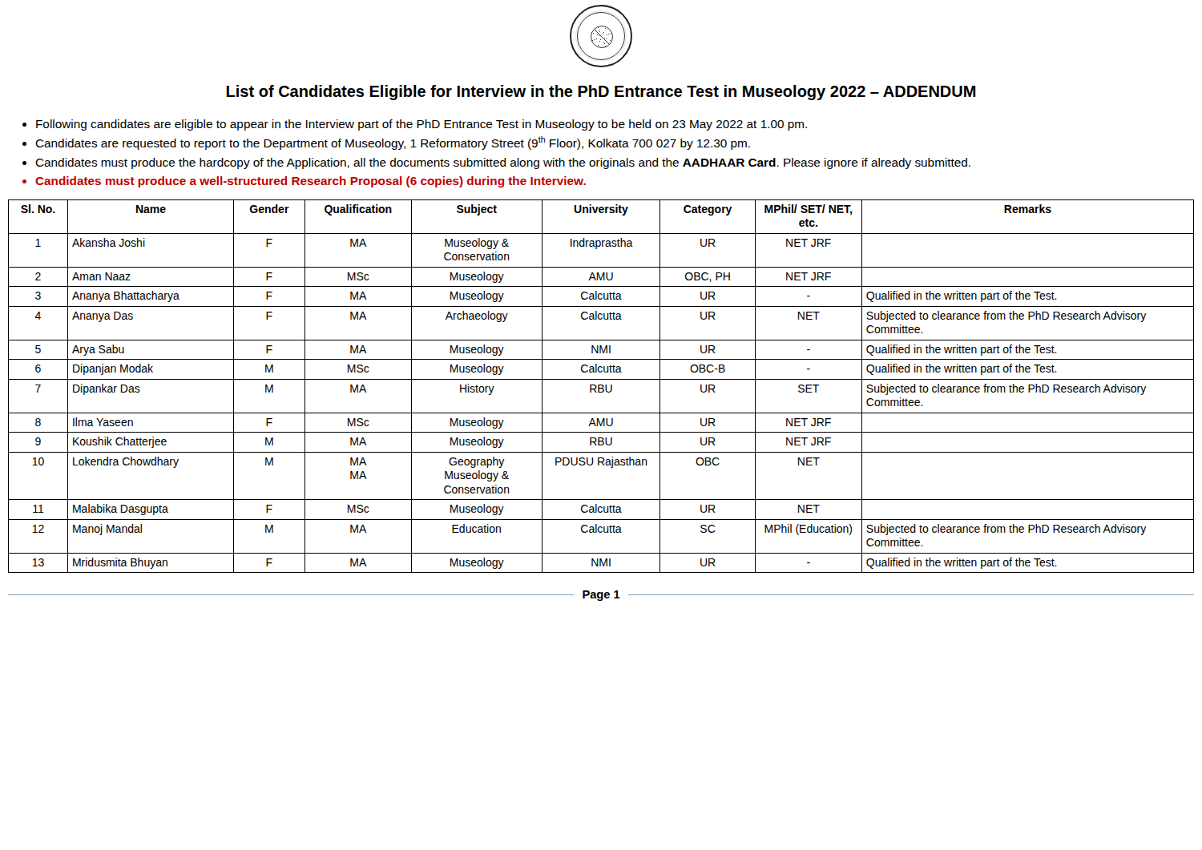List of Candidates Eligible for Interview in the PhD Entrance Test in Museology 2022 – ADDENDUM
Following candidates are eligible to appear in the Interview part of the PhD Entrance Test in Museology to be held on 23 May 2022 at 1.00 pm.
Candidates are requested to report to the Department of Museology, 1 Reformatory Street (9th Floor), Kolkata 700 027 by 12.30 pm.
Candidates must produce the hardcopy of the Application, all the documents submitted along with the originals and the AADHAAR Card. Please ignore if already submitted.
Candidates must produce a well-structured Research Proposal (6 copies) during the Interview.
| Sl. No. | Name | Gender | Qualification | Subject | University | Category | MPhil/ SET/ NET, etc. | Remarks |
| --- | --- | --- | --- | --- | --- | --- | --- | --- |
| 1 | Akansha Joshi | F | MA | Museology & Conservation | Indraprastha | UR | NET JRF | |
| 2 | Aman Naaz | F | MSc | Museology | AMU | OBC, PH | NET JRF | |
| 3 | Ananya Bhattacharya | F | MA | Museology | Calcutta | UR | - | Qualified in the written part of the Test. |
| 4 | Ananya Das | F | MA | Archaeology | Calcutta | UR | NET | Subjected to clearance from the PhD Research Advisory Committee. |
| 5 | Arya Sabu | F | MA | Museology | NMI | UR | - | Qualified in the written part of the Test. |
| 6 | Dipanjan Modak | M | MSc | Museology | Calcutta | OBC-B | - | Qualified in the written part of the Test. |
| 7 | Dipankar Das | M | MA | History | RBU | UR | SET | Subjected to clearance from the PhD Research Advisory Committee. |
| 8 | Ilma Yaseen | F | MSc | Museology | AMU | UR | NET JRF | |
| 9 | Koushik Chatterjee | M | MA | Museology | RBU | UR | NET JRF | |
| 10 | Lokendra Chowdhary | M | MA MA | Geography Museology & Conservation | PDUSU Rajasthan | OBC | NET | |
| 11 | Malabika Dasgupta | F | MSc | Museology | Calcutta | UR | NET | |
| 12 | Manoj Mandal | M | MA | Education | Calcutta | SC | MPhil (Education) | Subjected to clearance from the PhD Research Advisory Committee. |
| 13 | Mridusmita Bhuyan | F | MA | Museology | NMI | UR | - | Qualified in the written part of the Test. |
Page 1